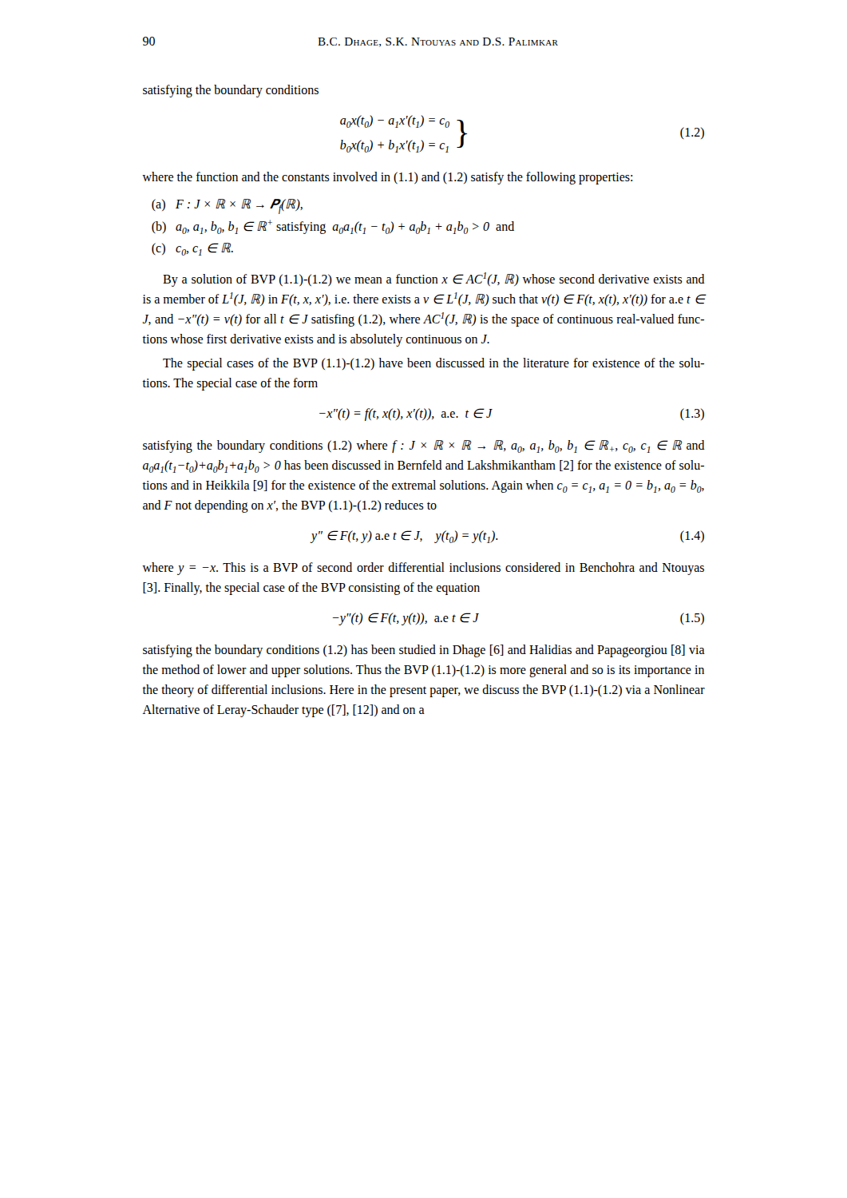90 B.C. Dhage, S.K. Ntouyas and D.S. Palimkar
satisfying the boundary conditions
a0x(t0) − a1x′(t1) = c0 b0x(t0) + b1x′(t1) = c1 }
(1.2)
where the function and the constants involved in (1.1) and (1.2) satisfy the following properties:
(a) F : J × ℝ × ℝ → 𝑷f(ℝ),
(b) a0, a1, b0, b1 ∈ ℝ+ satisfying a0a1(t1 − t0) + a0b1 + a1b0 > 0 and
(c) c0, c1 ∈ ℝ.
By a solution of BVP (1.1)-(1.2) we mean a function x ∈ AC1(J, ℝ) whose second derivative exists and is a member of L1(J, ℝ) in F(t, x, x′), i.e. there exists a v ∈ L1(J, ℝ) such that v(t) ∈ F(t, x(t), x′(t)) for a.e t ∈ J, and −x″(t) = v(t) for all t ∈ J satisfing (1.2), where AC1(J, ℝ) is the space of continuous real-valued functions whose first derivative exists and is absolutely continuous on J.
The special cases of the BVP (1.1)-(1.2) have been discussed in the literature for existence of the solutions. The special case of the form
−x″(t) = f(t, x(t), x′(t)), a.e. t ∈ J
(1.3)
satisfying the boundary conditions (1.2) where f : J × ℝ × ℝ → ℝ, a0, a1, b0, b1 ∈ ℝ+, c0, c1 ∈ ℝ and a0a1(t1−t0)+a0b1+a1b0 > 0 has been discussed in Bernfeld and Lakshmikantham [2] for the existence of solutions and in Heikkila [9] for the existence of the extremal solutions. Again when c0 = c1, a1 = 0 = b1, a0 = b0, and F not depending on x′, the BVP (1.1)-(1.2) reduces to
y″ ∈ F(t, y) a.e t ∈ J, y(t0) = y(t1).
(1.4)
where y = −x. This is a BVP of second order differential inclusions considered in Benchohra and Ntouyas [3]. Finally, the special case of the BVP consisting of the equation
−y″(t) ∈ F(t, y(t)), a.e t ∈ J
(1.5)
satisfying the boundary conditions (1.2) has been studied in Dhage [6] and Halidias and Papageorgiou [8] via the method of lower and upper solutions. Thus the BVP (1.1)-(1.2) is more general and so is its importance in the theory of differential inclusions. Here in the present paper, we discuss the BVP (1.1)-(1.2) via a Nonlinear Alternative of Leray-Schauder type ([7], [12]) and on a